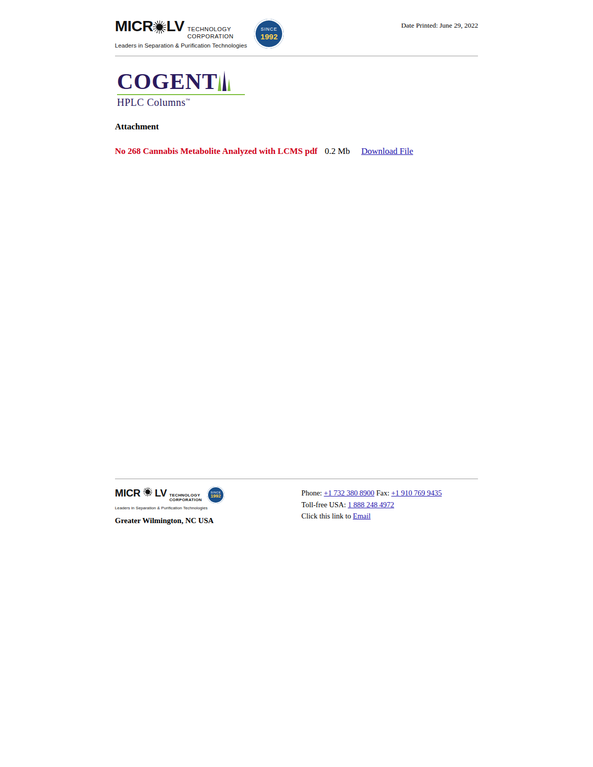MICR LV Technology Corporation
Leaders in Separation & Purification Technologies
Since 1992
Date Printed: June 29, 2022
COGENT
HPLC Columns™
Attachment
No 268 Cannabis Metabolite Analyzed with LCMS pdf 0.2 Mb Download File
MICR LV Technology Corporation SINCE 1992
Leaders in Separation & Purification Technologies
Greater Wilmington, NC USA
Phone: +1 732 380 8900 Fax: +1 910 769 9435
Toll-free USA: 1 888 248 4972
Click this link to Email